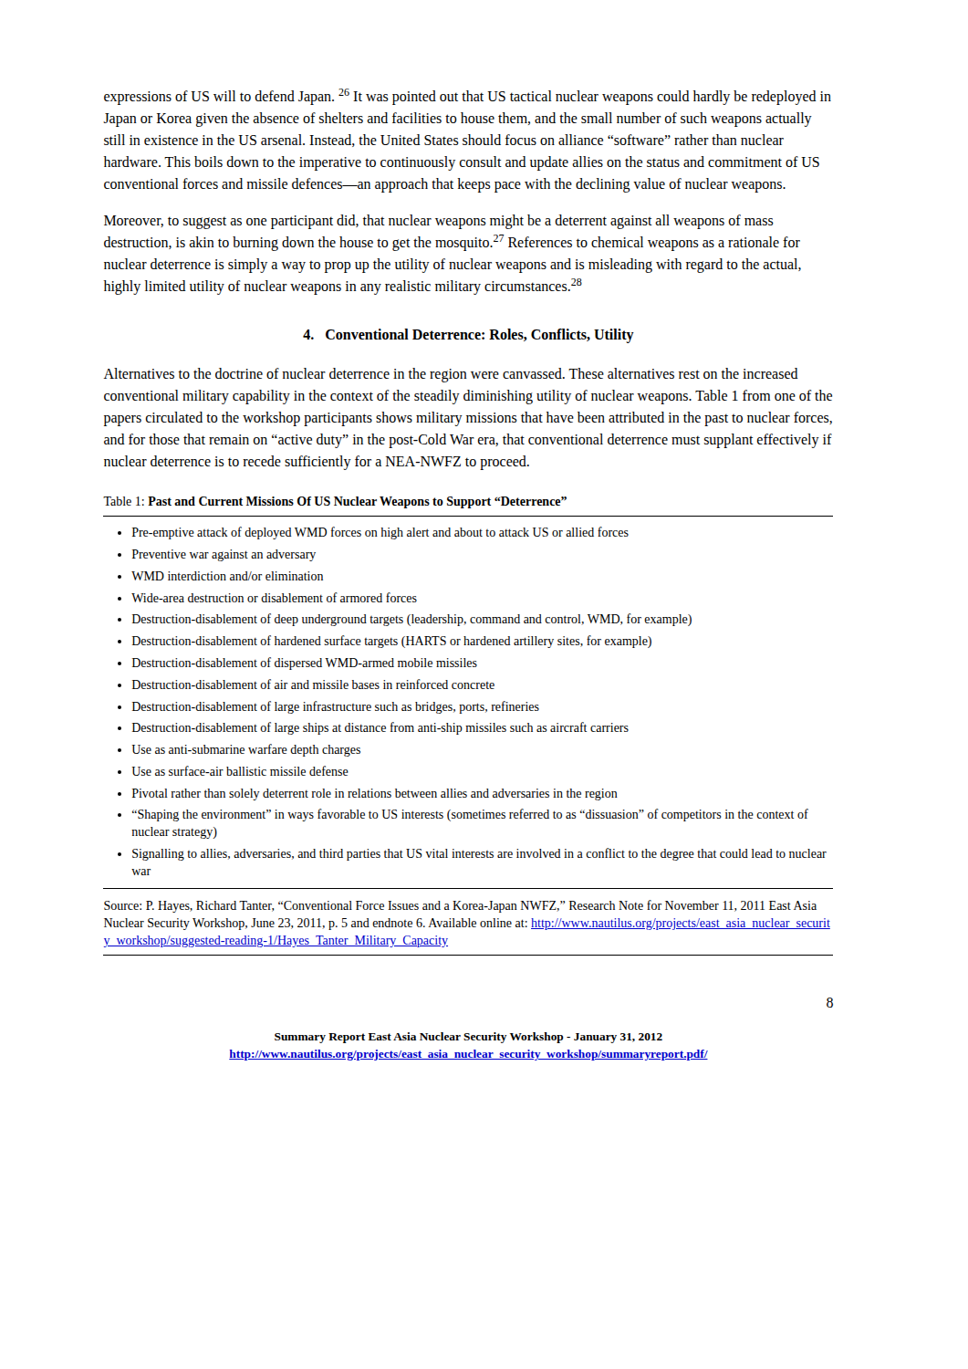expressions of US will to defend Japan. 26 It was pointed out that US tactical nuclear weapons could hardly be redeployed in Japan or Korea given the absence of shelters and facilities to house them, and the small number of such weapons actually still in existence in the US arsenal. Instead, the United States should focus on alliance “software” rather than nuclear hardware. This boils down to the imperative to continuously consult and update allies on the status and commitment of US conventional forces and missile defences—an approach that keeps pace with the declining value of nuclear weapons.
Moreover, to suggest as one participant did, that nuclear weapons might be a deterrent against all weapons of mass destruction, is akin to burning down the house to get the mosquito.27 References to chemical weapons as a rationale for nuclear deterrence is simply a way to prop up the utility of nuclear weapons and is misleading with regard to the actual, highly limited utility of nuclear weapons in any realistic military circumstances.28
4. Conventional Deterrence: Roles, Conflicts, Utility
Alternatives to the doctrine of nuclear deterrence in the region were canvassed. These alternatives rest on the increased conventional military capability in the context of the steadily diminishing utility of nuclear weapons. Table 1 from one of the papers circulated to the workshop participants shows military missions that have been attributed in the past to nuclear forces, and for those that remain on “active duty” in the post-Cold War era, that conventional deterrence must supplant effectively if nuclear deterrence is to recede sufficiently for a NEA-NWFZ to proceed.
Table 1: Past and Current Missions Of US Nuclear Weapons to Support “Deterrence”
Pre-emptive attack of deployed WMD forces on high alert and about to attack US or allied forces
Preventive war against an adversary
WMD interdiction and/or elimination
Wide-area destruction or disablement of armored forces
Destruction-disablement of deep underground targets (leadership, command and control, WMD, for example)
Destruction-disablement of hardened surface targets (HARTS or hardened artillery sites, for example)
Destruction-disablement of dispersed WMD-armed mobile missiles
Destruction-disablement of air and missile bases in reinforced concrete
Destruction-disablement of large infrastructure such as bridges, ports, refineries
Destruction-disablement of large ships at distance from anti-ship missiles such as aircraft carriers
Use as anti-submarine warfare depth charges
Use as surface-air ballistic missile defense
Pivotal rather than solely deterrent role in relations between allies and adversaries in the region
“Shaping the environment” in ways favorable to US interests (sometimes referred to as “dissuasion” of competitors in the context of nuclear strategy)
Signalling to allies, adversaries, and third parties that US vital interests are involved in a conflict to the degree that could lead to nuclear war
Source: P. Hayes, Richard Tanter, “Conventional Force Issues and a Korea-Japan NWFZ,” Research Note for November 11, 2011 East Asia Nuclear Security Workshop, June 23, 2011, p. 5 and endnote 6. Available online at: http://www.nautilus.org/projects/east_asia_nuclear_security_workshop/suggested-reading-1/Hayes_Tanter_Military_Capacity
8
Summary Report East Asia Nuclear Security Workshop - January 31, 2012
http://www.nautilus.org/projects/east_asia_nuclear_security_workshop/summaryreport.pdf/